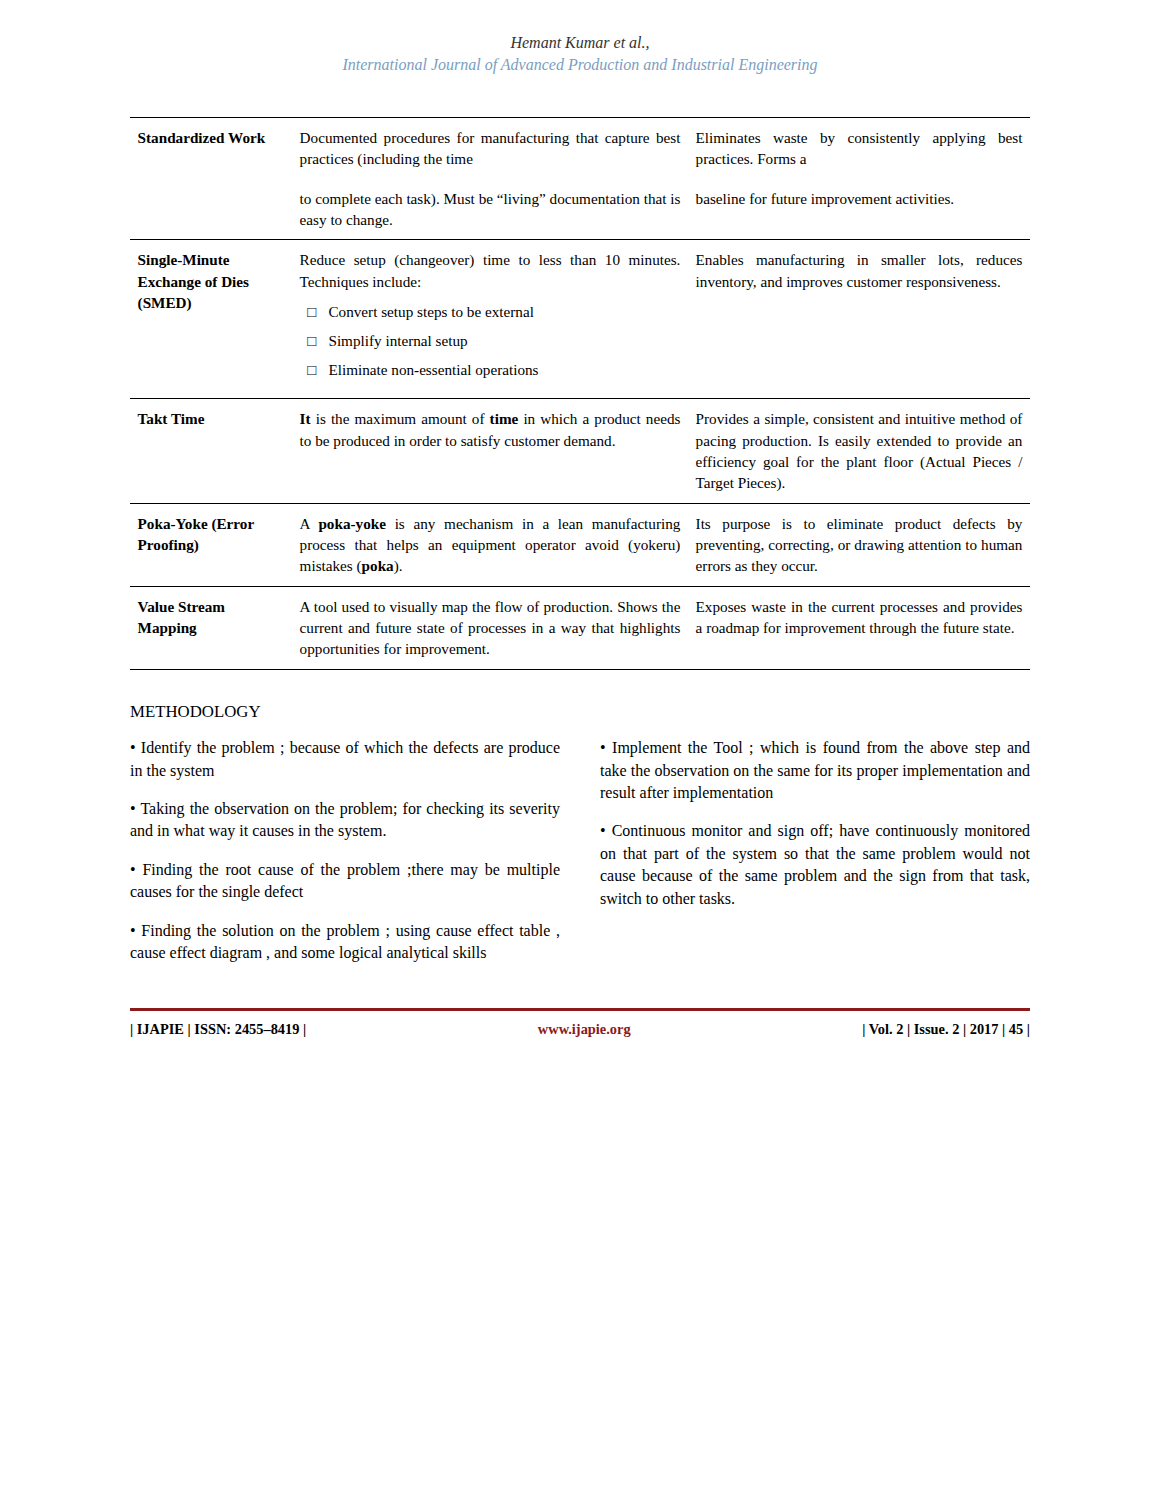Hemant Kumar et al.,
International Journal of Advanced Production and Industrial Engineering
| Standardized Work | Documented procedures for manufacturing that capture best practices (including the time | Eliminates waste by consistently applying best practices. Forms a |
| | to complete each task). Must be “living” documentation that is easy to change. | baseline for future improvement activities. |
| Single-Minute Exchange of Dies (SMED) | Reduce setup (changeover) time to less than 10 minutes. Techniques include: Convert setup steps to be external Simplify internal setup Eliminate non-essential operations | Enables manufacturing in smaller lots, reduces inventory, and improves customer responsiveness. |
| Takt Time | It is the maximum amount of time in which a product needs to be produced in order to satisfy customer demand. | Provides a simple, consistent and intuitive method of pacing production. Is easily extended to provide an efficiency goal for the plant floor (Actual Pieces / Target Pieces). |
| Poka-Yoke (Error Proofing) | A poka-yoke is any mechanism in a lean manufacturing process that helps an equipment operator avoid (yokeru) mistakes ( poka ). | Its purpose is to eliminate product defects by preventing, correcting, or drawing attention to human errors as they occur. |
| Value Stream Mapping | A tool used to visually map the flow of production. Shows the current and future state of processes in a way that highlights opportunities for improvement. | Exposes waste in the current processes and provides a roadmap for improvement through the future state. |
METHODOLOGY
• Identify the problem ; because of which the defects are produce in the system
• Taking the observation on the problem; for checking its severity and in what way it causes in the system.
• Finding the root cause of the problem ;there may be multiple causes for the single defect
• Finding the solution on the problem ; using cause effect table , cause effect diagram , and some logical analytical skills
• Implement the Tool ; which is found from the above step and take the observation on the same for its proper implementation and result after implementation
• Continuous monitor and sign off; have continuously monitored on that part of the system so that the same problem would not cause because of the same problem and the sign from that task, switch to other tasks.
| IJAPIE | ISSN: 2455–8419 |
www.ijapie.org
| Vol. 2 | Issue. 2 | 2017 | 45 |